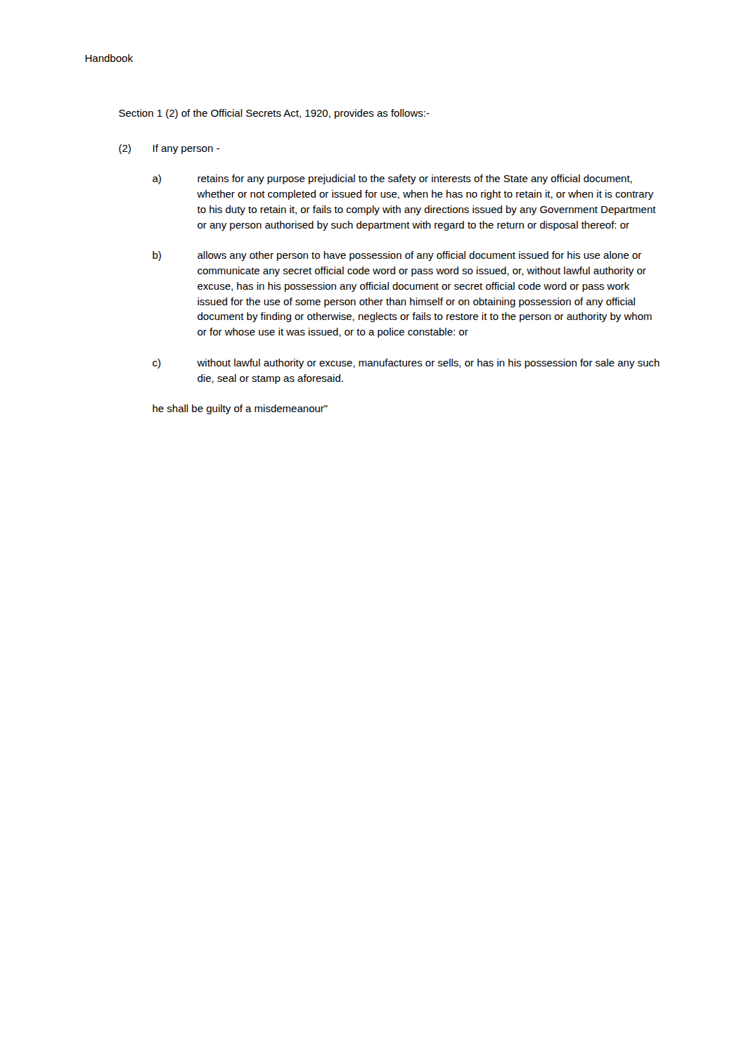Handbook
Section 1 (2) of the Official Secrets Act, 1920, provides as follows:-
(2)
If any person -
a)
retains for any purpose prejudicial to the safety or interests of the State any official document, whether or not completed or issued for use, when he has no right to retain it, or when it is contrary to his duty to retain it, or fails to comply with any directions issued by any Government Department or any person authorised by such department with regard to the return or disposal thereof: or
b)
allows any other person to have possession of any official document issued for his use alone or communicate any secret official code word or pass word so issued, or, without lawful authority or excuse, has in his possession any official document or secret official code word or pass work issued for the use of some person other than himself or on obtaining possession of any official document by finding or otherwise, neglects or fails to restore it to the person or authority by whom or for whose use it was issued, or to a police constable: or
c)
without lawful authority or excuse, manufactures or sells, or has in his possession for sale any such die, seal or stamp as aforesaid.
he shall be guilty of a misdemeanour"